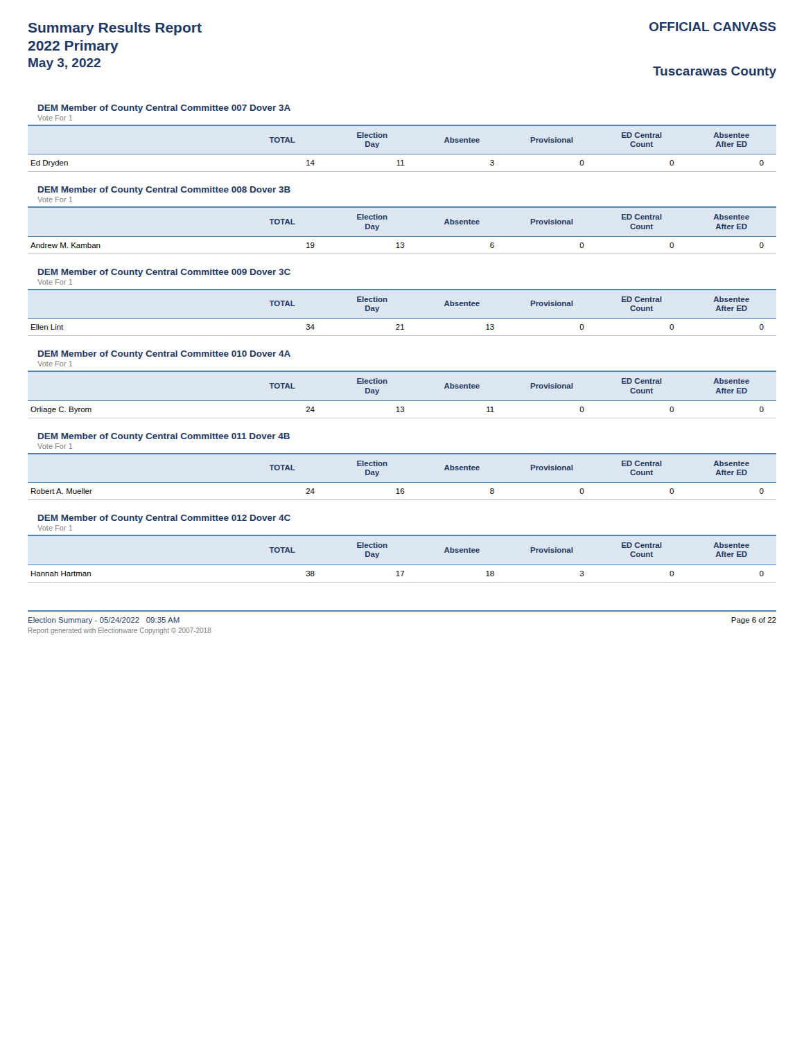Summary Results Report
2022 Primary
May 3, 2022
OFFICIAL CANVASS
Tuscarawas County
DEM Member of County Central Committee 007 Dover 3A
Vote For 1
| | TOTAL | Election Day | Absentee | Provisional | ED Central Count | Absentee After ED |
| --- | --- | --- | --- | --- | --- | --- |
| Ed Dryden | 14 | 11 | 3 | 0 | 0 | 0 |
DEM Member of County Central Committee 008 Dover 3B
Vote For 1
| | TOTAL | Election Day | Absentee | Provisional | ED Central Count | Absentee After ED |
| --- | --- | --- | --- | --- | --- | --- |
| Andrew M. Kamban | 19 | 13 | 6 | 0 | 0 | 0 |
DEM Member of County Central Committee 009 Dover 3C
Vote For 1
| | TOTAL | Election Day | Absentee | Provisional | ED Central Count | Absentee After ED |
| --- | --- | --- | --- | --- | --- | --- |
| Ellen Lint | 34 | 21 | 13 | 0 | 0 | 0 |
DEM Member of County Central Committee 010 Dover 4A
Vote For 1
| | TOTAL | Election Day | Absentee | Provisional | ED Central Count | Absentee After ED |
| --- | --- | --- | --- | --- | --- | --- |
| Orliage C. Byrom | 24 | 13 | 11 | 0 | 0 | 0 |
DEM Member of County Central Committee 011 Dover 4B
Vote For 1
| | TOTAL | Election Day | Absentee | Provisional | ED Central Count | Absentee After ED |
| --- | --- | --- | --- | --- | --- | --- |
| Robert A. Mueller | 24 | 16 | 8 | 0 | 0 | 0 |
DEM Member of County Central Committee 012 Dover 4C
Vote For 1
| | TOTAL | Election Day | Absentee | Provisional | ED Central Count | Absentee After ED |
| --- | --- | --- | --- | --- | --- | --- |
| Hannah Hartman | 38 | 17 | 18 | 3 | 0 | 0 |
Election Summary - 05/24/2022 09:35 AM
Report generated with Electionware Copyright © 2007-2018
Page 6 of 22